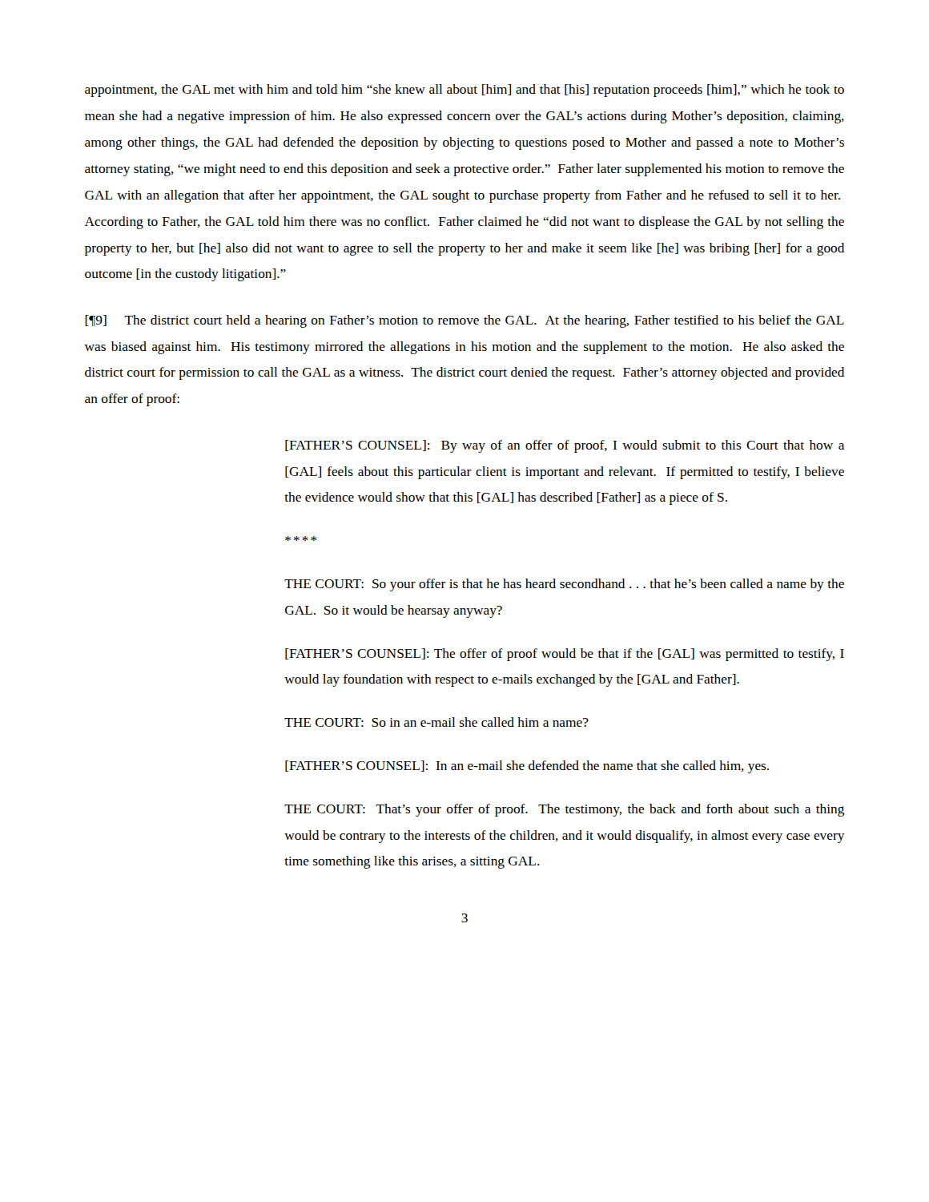appointment, the GAL met with him and told him “she knew all about [him] and that [his] reputation proceeds [him],” which he took to mean she had a negative impression of him. He also expressed concern over the GAL’s actions during Mother’s deposition, claiming, among other things, the GAL had defended the deposition by objecting to questions posed to Mother and passed a note to Mother’s attorney stating, “we might need to end this deposition and seek a protective order.” Father later supplemented his motion to remove the GAL with an allegation that after her appointment, the GAL sought to purchase property from Father and he refused to sell it to her. According to Father, the GAL told him there was no conflict. Father claimed he “did not want to displease the GAL by not selling the property to her, but [he] also did not want to agree to sell the property to her and make it seem like [he] was bribing [her] for a good outcome [in the custody litigation].”
[¶9] The district court held a hearing on Father’s motion to remove the GAL. At the hearing, Father testified to his belief the GAL was biased against him. His testimony mirrored the allegations in his motion and the supplement to the motion. He also asked the district court for permission to call the GAL as a witness. The district court denied the request. Father’s attorney objected and provided an offer of proof:
[FATHER’S COUNSEL]: By way of an offer of proof, I would submit to this Court that how a [GAL] feels about this particular client is important and relevant. If permitted to testify, I believe the evidence would show that this [GAL] has described [Father] as a piece of S.
****
THE COURT: So your offer is that he has heard secondhand . . . that he’s been called a name by the GAL. So it would be hearsay anyway?
[FATHER’S COUNSEL]: The offer of proof would be that if the [GAL] was permitted to testify, I would lay foundation with respect to e-mails exchanged by the [GAL and Father].
THE COURT: So in an e-mail she called him a name?
[FATHER’S COUNSEL]: In an e-mail she defended the name that she called him, yes.
THE COURT: That’s your offer of proof. The testimony, the back and forth about such a thing would be contrary to the interests of the children, and it would disqualify, in almost every case every time something like this arises, a sitting GAL.
3